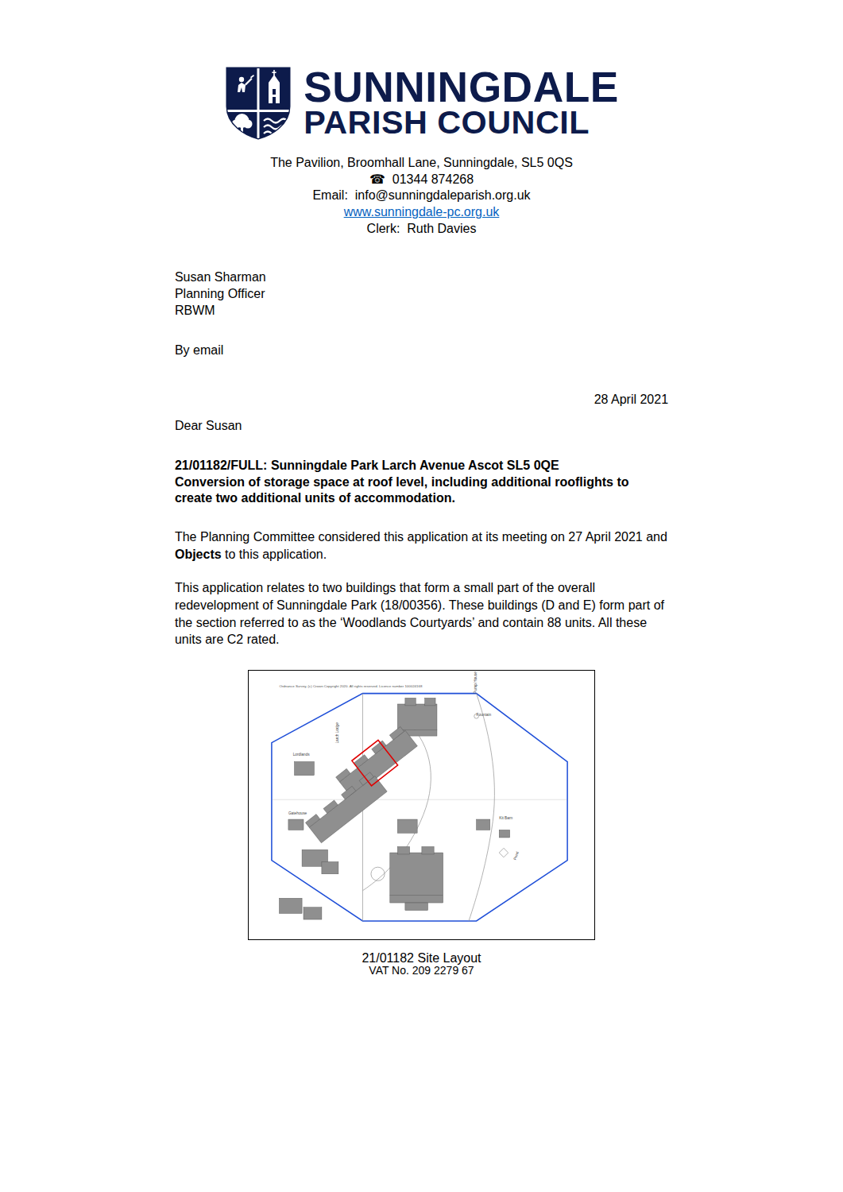SUNNINGDALE
PARISH COUNCIL
The Pavilion, Broomhall Lane, Sunningdale, SL5 0QS
☎ 01344 874268
Email: info@sunningdaleparish.org.uk
www.sunningdale-pc.org.uk
Clerk: Ruth Davies
Susan Sharman
Planning Officer
RBWM
By email
28 April 2021
Dear Susan
21/01182/FULL: Sunningdale Park Larch Avenue Ascot SL5 0QE Conversion of storage space at roof level, including additional rooflights to create two additional units of accommodation.
The Planning Committee considered this application at its meeting on 27 April 2021 and Objects to this application.
This application relates to two buildings that form a small part of the overall redevelopment of Sunningdale Park (18/00356). These buildings (D and E) form part of the section referred to as the ‘Woodlands Courtyards’ and contain 88 units. All these units are C2 rated.
Ordnance Survey, (c) Crown Copyright 2020. All rights reserved. Licence number 100024168 Lordlands Larch Lodge Gatehouse Fountain Kit Barn Pond Pump House
21/01182 Site Layout
VAT No. 209 2279 67